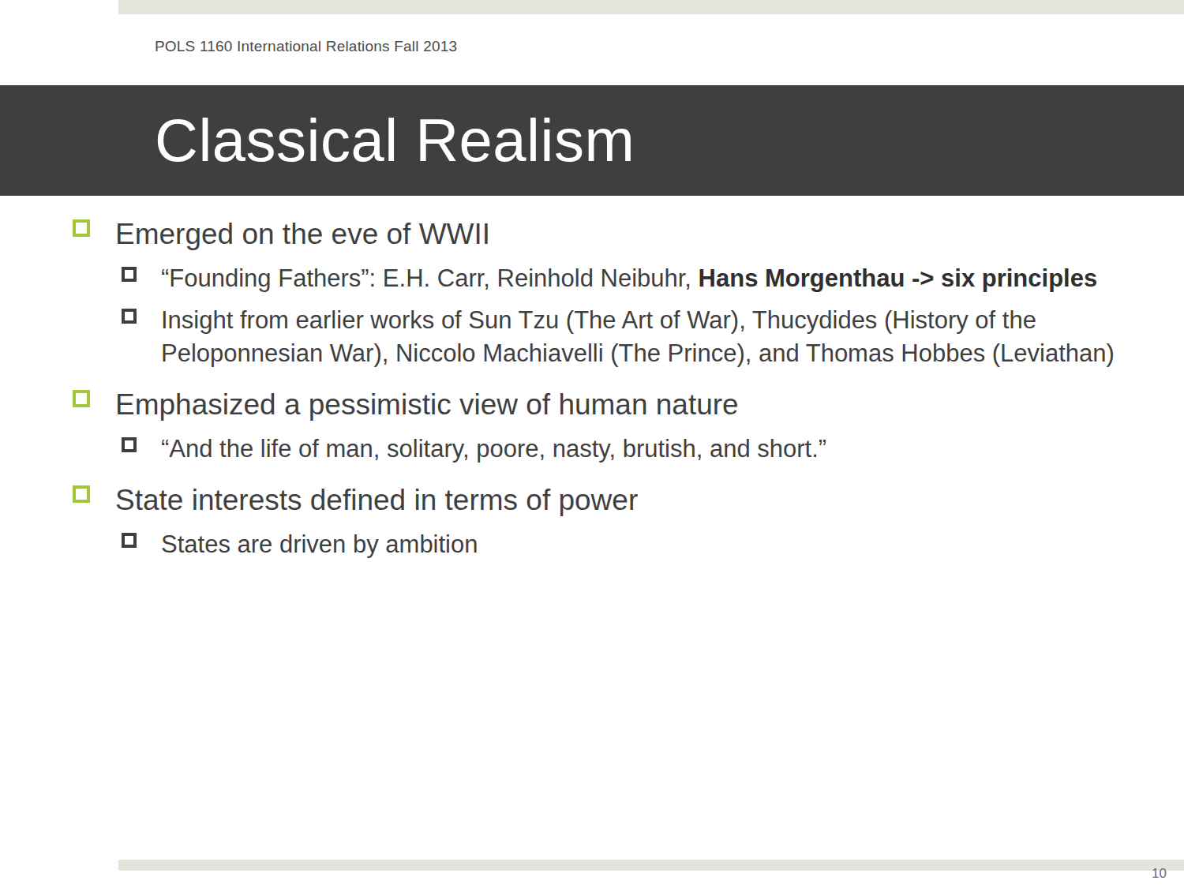POLS 1160 International Relations Fall 2013
Classical Realism
Emerged on the eve of WWII
“Founding Fathers”: E.H. Carr, Reinhold Neibuhr, Hans Morgenthau -> six principles
Insight from earlier works of Sun Tzu (The Art of War), Thucydides (History of the Peloponnesian War), Niccolo Machiavelli (The Prince), and Thomas Hobbes (Leviathan)
Emphasized a pessimistic view of human nature
“And the life of man, solitary, poore, nasty, brutish, and short.”
State interests defined in terms of power
States are driven by ambition
10